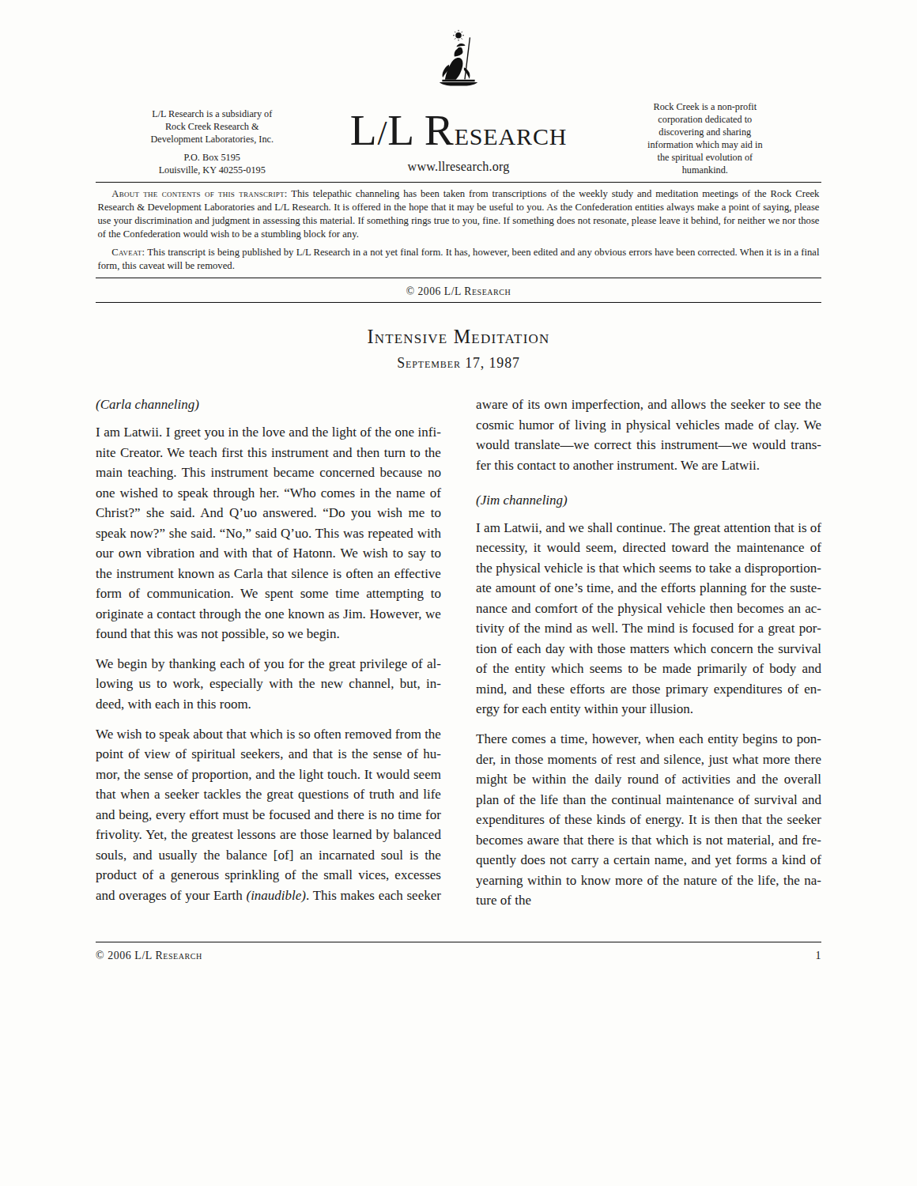L/L Research is a subsidiary of
Rock Creek Research &
Development Laboratories, Inc.
P.O. Box 5195
Louisville, KY 40255-0195
L/L Research
www.llresearch.org
Rock Creek is a non-profit
corporation dedicated to
discovering and sharing
information which may aid in
the spiritual evolution of
humankind.
About the contents of this transcript: This telepathic channeling has been taken from transcriptions of the weekly study and meditation meetings of the Rock Creek Research & Development Laboratories and L/L Research. It is offered in the hope that it may be useful to you. As the Confederation entities always make a point of saying, please use your discrimination and judgment in assessing this material. If something rings true to you, fine. If something does not resonate, please leave it behind, for neither we nor those of the Confederation would wish to be a stumbling block for any.
Caveat: This transcript is being published by L/L Research in a not yet final form. It has, however, been edited and any obvious errors have been corrected. When it is in a final form, this caveat will be removed.
© 2006 L/L Research
Intensive Meditation
September 17, 1987
(Carla channeling)
I am Latwii. I greet you in the love and the light of the one infinite Creator. We teach first this instrument and then turn to the main teaching. This instrument became concerned because no one wished to speak through her. “Who comes in the name of Christ?” she said. And Q’uo answered. “Do you wish me to speak now?” she said. “No,” said Q’uo. This was repeated with our own vibration and with that of Hatonn. We wish to say to the instrument known as Carla that silence is often an effective form of communication. We spent some time attempting to originate a contact through the one known as Jim. However, we found that this was not possible, so we begin.
We begin by thanking each of you for the great privilege of allowing us to work, especially with the new channel, but, indeed, with each in this room.
We wish to speak about that which is so often removed from the point of view of spiritual seekers, and that is the sense of humor, the sense of proportion, and the light touch. It would seem that when a seeker tackles the great questions of truth and life and being, every effort must be focused and there is no time for frivolity. Yet, the greatest lessons are those learned by balanced souls, and usually the balance [of] an incarnated soul is the product of a generous sprinkling of the small vices, excesses and overages of your Earth (inaudible). This makes each seeker aware of its own imperfection, and allows the seeker to see the cosmic humor of living in physical vehicles made of clay. We would translate—we correct this instrument—we would transfer this contact to another instrument. We are Latwii.
(Jim channeling)
I am Latwii, and we shall continue. The great attention that is of necessity, it would seem, directed toward the maintenance of the physical vehicle is that which seems to take a disproportionate amount of one’s time, and the efforts planning for the sustenance and comfort of the physical vehicle then becomes an activity of the mind as well. The mind is focused for a great portion of each day with those matters which concern the survival of the entity which seems to be made primarily of body and mind, and these efforts are those primary expenditures of energy for each entity within your illusion.
There comes a time, however, when each entity begins to ponder, in those moments of rest and silence, just what more there might be within the daily round of activities and the overall plan of the life than the continual maintenance of survival and expenditures of these kinds of energy. It is then that the seeker becomes aware that there is that which is not material, and frequently does not carry a certain name, and yet forms a kind of yearning within to know more of the nature of the life, the nature of the
© 2006 L/L Research 1